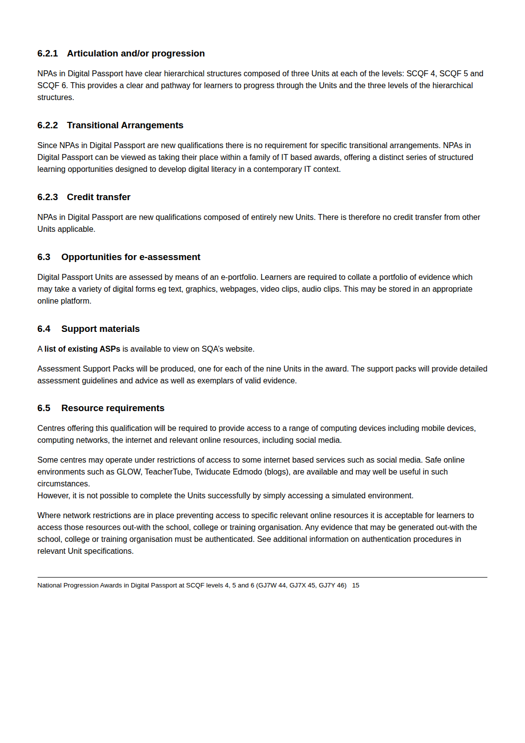6.2.1 Articulation and/or progression
NPAs in Digital Passport have clear hierarchical structures composed of three Units at each of the levels: SCQF 4, SCQF 5 and SCQF 6. This provides a clear and pathway for learners to progress through the Units and the three levels of the hierarchical structures.
6.2.2 Transitional Arrangements
Since NPAs in Digital Passport are new qualifications there is no requirement for specific transitional arrangements. NPAs in Digital Passport can be viewed as taking their place within a family of IT based awards, offering a distinct series of structured learning opportunities designed to develop digital literacy in a contemporary IT context.
6.2.3 Credit transfer
NPAs in Digital Passport are new qualifications composed of entirely new Units. There is therefore no credit transfer from other Units applicable.
6.3 Opportunities for e-assessment
Digital Passport Units are assessed by means of an e-portfolio. Learners are required to collate a portfolio of evidence which may take a variety of digital forms eg text, graphics, webpages, video clips, audio clips. This may be stored in an appropriate online platform.
6.4 Support materials
A list of existing ASPs is available to view on SQA’s website.
Assessment Support Packs will be produced, one for each of the nine Units in the award. The support packs will provide detailed assessment guidelines and advice as well as exemplars of valid evidence.
6.5 Resource requirements
Centres offering this qualification will be required to provide access to a range of computing devices including mobile devices, computing networks, the internet and relevant online resources, including social media.
Some centres may operate under restrictions of access to some internet based services such as social media. Safe online environments such as GLOW, TeacherTube, Twiducate Edmodo (blogs), are available and may well be useful in such circumstances.
However, it is not possible to complete the Units successfully by simply accessing a simulated environment.
Where network restrictions are in place preventing access to specific relevant online resources it is acceptable for learners to access those resources out-with the school, college or training organisation. Any evidence that may be generated out-with the school, college or training organisation must be authenticated. See additional information on authentication procedures in relevant Unit specifications.
National Progression Awards in Digital Passport at SCQF levels 4, 5 and 6 (GJ7W 44, GJ7X 45, GJ7Y 46) 15